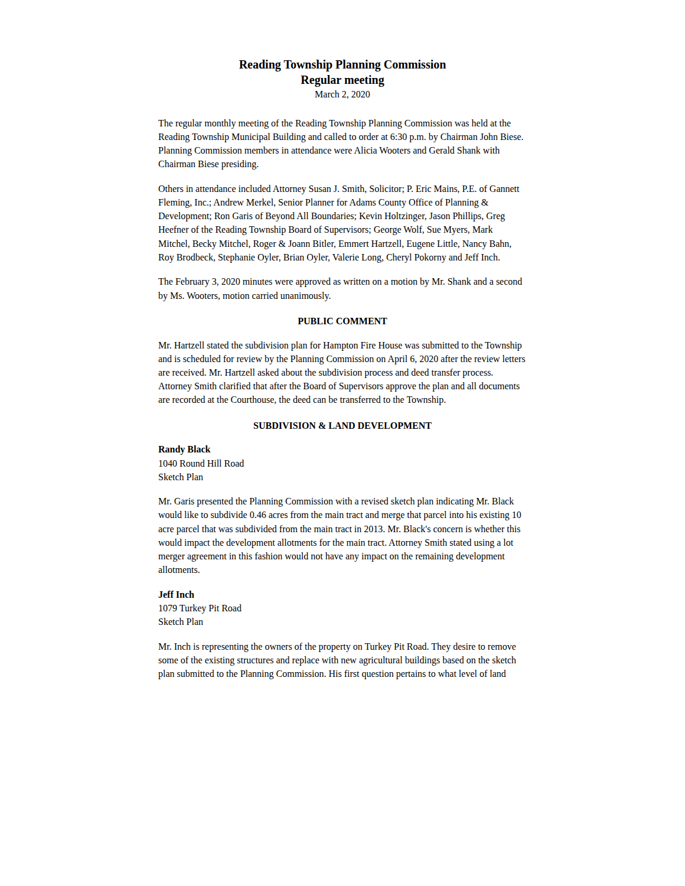Reading Township Planning Commission
Regular meeting
March 2, 2020
The regular monthly meeting of the Reading Township Planning Commission was held at the Reading Township Municipal Building and called to order at 6:30 p.m. by Chairman John Biese. Planning Commission members in attendance were Alicia Wooters and Gerald Shank with Chairman Biese presiding.
Others in attendance included Attorney Susan J. Smith, Solicitor; P. Eric Mains, P.E. of Gannett Fleming, Inc.; Andrew Merkel, Senior Planner for Adams County Office of Planning & Development; Ron Garis of Beyond All Boundaries; Kevin Holtzinger, Jason Phillips, Greg Heefner of the Reading Township Board of Supervisors; George Wolf, Sue Myers, Mark Mitchel, Becky Mitchel, Roger & Joann Bitler, Emmert Hartzell, Eugene Little, Nancy Bahn, Roy Brodbeck, Stephanie Oyler, Brian Oyler, Valerie Long, Cheryl Pokorny and Jeff Inch.
The February 3, 2020 minutes were approved as written on a motion by Mr. Shank and a second by Ms. Wooters, motion carried unanimously.
PUBLIC COMMENT
Mr. Hartzell stated the subdivision plan for Hampton Fire House was submitted to the Township and is scheduled for review by the Planning Commission on April 6, 2020 after the review letters are received. Mr. Hartzell asked about the subdivision process and deed transfer process. Attorney Smith clarified that after the Board of Supervisors approve the plan and all documents are recorded at the Courthouse, the deed can be transferred to the Township.
SUBDIVISION & LAND DEVELOPMENT
Randy Black
1040 Round Hill Road
Sketch Plan
Mr. Garis presented the Planning Commission with a revised sketch plan indicating Mr. Black would like to subdivide 0.46 acres from the main tract and merge that parcel into his existing 10 acre parcel that was subdivided from the main tract in 2013. Mr. Black's concern is whether this would impact the development allotments for the main tract. Attorney Smith stated using a lot merger agreement in this fashion would not have any impact on the remaining development allotments.
Jeff Inch
1079 Turkey Pit Road
Sketch Plan
Mr. Inch is representing the owners of the property on Turkey Pit Road. They desire to remove some of the existing structures and replace with new agricultural buildings based on the sketch plan submitted to the Planning Commission. His first question pertains to what level of land